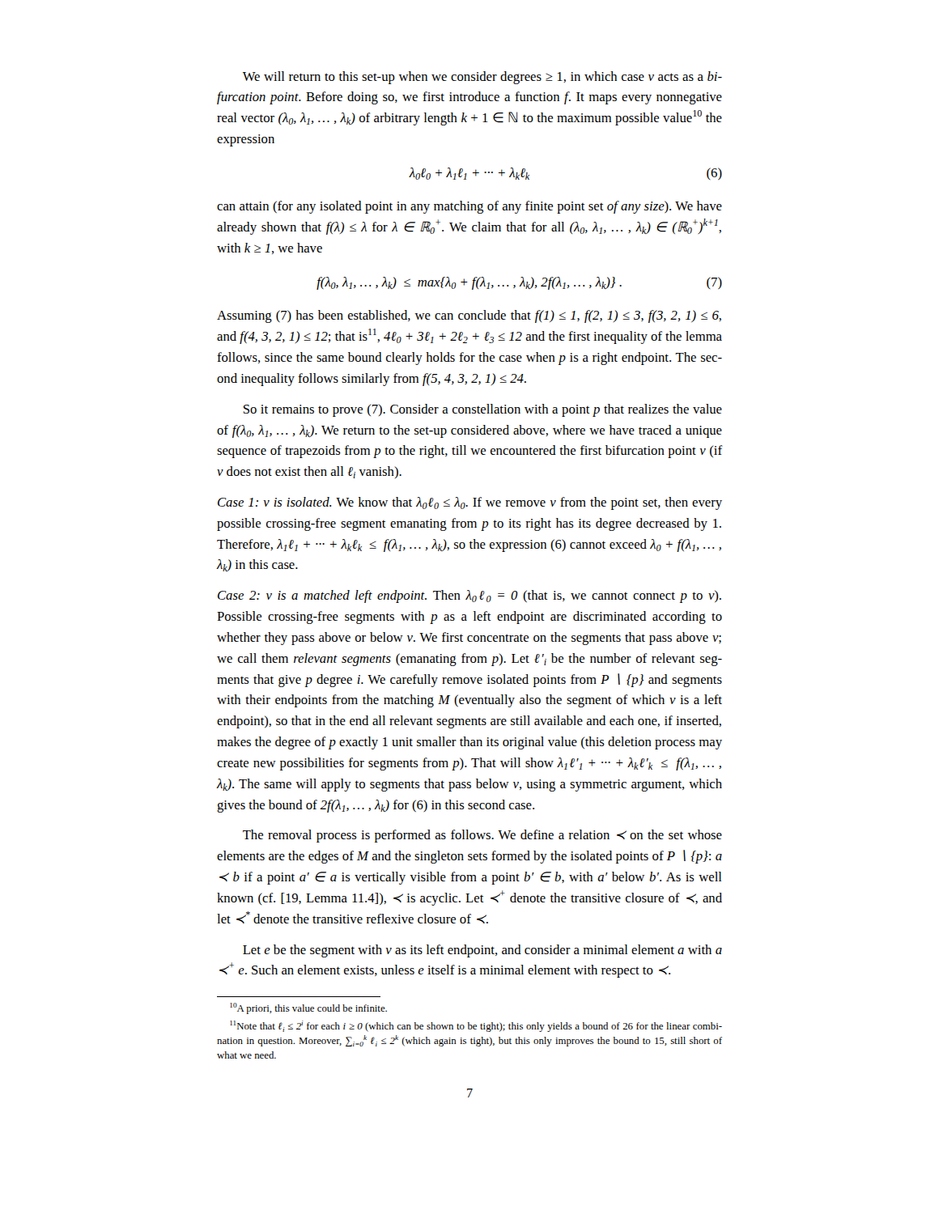We will return to this set-up when we consider degrees ≥ 1, in which case v acts as a bifurcation point. Before doing so, we first introduce a function f. It maps every nonnegative real vector (λ0, λ1, … , λk) of arbitrary length k + 1 ∈ ℕ to the maximum possible value10 the expression
λ0ℓ0 + λ1ℓ1 + ··· + λkℓk (6)
can attain (for any isolated point in any matching of any finite point set of any size). We have already shown that f(λ) ≤ λ for λ ∈ ℝ0+. We claim that for all (λ0, λ1, … , λk) ∈ (ℝ0+)k+1, with k ≥ 1, we have
f(λ0, λ1, … , λk) ≤ max{λ0 + f(λ1, … , λk), 2f(λ1, … , λk)} . (7)
Assuming (7) has been established, we can conclude that f(1) ≤ 1, f(2, 1) ≤ 3, f(3, 2, 1) ≤ 6, and f(4, 3, 2, 1) ≤ 12; that is11, 4ℓ0 + 3ℓ1 + 2ℓ2 + ℓ3 ≤ 12 and the first inequality of the lemma follows, since the same bound clearly holds for the case when p is a right endpoint. The second inequality follows similarly from f(5, 4, 3, 2, 1) ≤ 24.
So it remains to prove (7). Consider a constellation with a point p that realizes the value of f(λ0, λ1, … , λk). We return to the set-up considered above, where we have traced a unique sequence of trapezoids from p to the right, till we encountered the first bifurcation point v (if v does not exist then all ℓi vanish).
Case 1: v is isolated. We know that λ0ℓ0 ≤ λ0. If we remove v from the point set, then every possible crossing-free segment emanating from p to its right has its degree decreased by 1. Therefore, λ1ℓ1 + ··· + λkℓk ≤ f(λ1, … , λk), so the expression (6) cannot exceed λ0 + f(λ1, … , λk) in this case.
Case 2: v is a matched left endpoint. Then λ0ℓ0 = 0 (that is, we cannot connect p to v). Possible crossing-free segments with p as a left endpoint are discriminated according to whether they pass above or below v. We first concentrate on the segments that pass above v; we call them relevant segments (emanating from p). Let ℓ′i be the number of relevant segments that give p degree i. We carefully remove isolated points from P ∖ {p} and segments with their endpoints from the matching M (eventually also the segment of which v is a left endpoint), so that in the end all relevant segments are still available and each one, if inserted, makes the degree of p exactly 1 unit smaller than its original value (this deletion process may create new possibilities for segments from p). That will show λ1ℓ′1 + ··· + λkℓ′k ≤ f(λ1, … , λk). The same will apply to segments that pass below v, using a symmetric argument, which gives the bound of 2f(λ1, … , λk) for (6) in this second case.
The removal process is performed as follows. We define a relation ≺ on the set whose elements are the edges of M and the singleton sets formed by the isolated points of P ∖ {p}: a ≺ b if a point a′ ∈ a is vertically visible from a point b′ ∈ b, with a′ below b′. As is well known (cf. [19, Lemma 11.4]), ≺ is acyclic. Let ≺+ denote the transitive closure of ≺, and let ≺* denote the transitive reflexive closure of ≺.
Let e be the segment with v as its left endpoint, and consider a minimal element a with a ≺+ e. Such an element exists, unless e itself is a minimal element with respect to ≺.
10 A priori, this value could be infinite.
11 Note that ℓi ≤ 2i for each i ≥ 0 (which can be shown to be tight); this only yields a bound of 26 for the linear combination in question. Moreover, ∑i=0k ℓi ≤ 2k (which again is tight), but this only improves the bound to 15, still short of what we need.
7